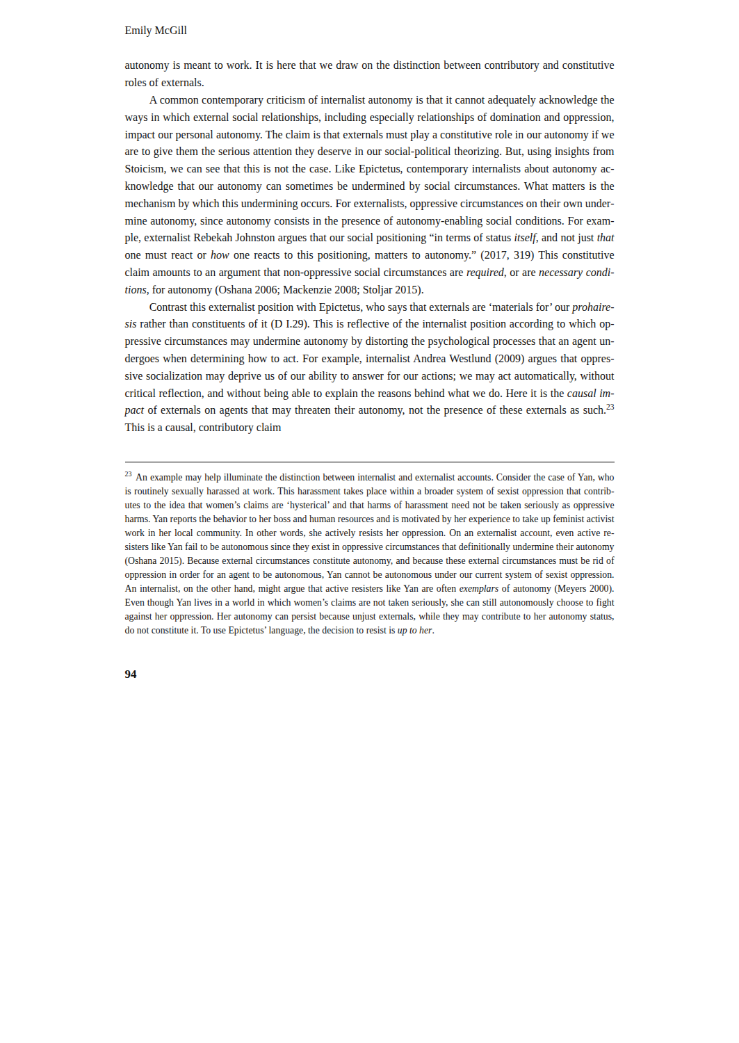Emily McGill
autonomy is meant to work. It is here that we draw on the distinction between contributory and constitutive roles of externals.
A common contemporary criticism of internalist autonomy is that it cannot adequately acknowledge the ways in which external social relationships, including especially relationships of domination and oppression, impact our personal autonomy. The claim is that externals must play a constitutive role in our autonomy if we are to give them the serious attention they deserve in our social-political theorizing. But, using insights from Stoicism, we can see that this is not the case. Like Epictetus, contemporary internalists about autonomy acknowledge that our autonomy can sometimes be undermined by social circumstances. What matters is the mechanism by which this undermining occurs. For externalists, oppressive circumstances on their own undermine autonomy, since autonomy consists in the presence of autonomy-enabling social conditions. For example, externalist Rebekah Johnston argues that our social positioning “in terms of status itself, and not just that one must react or how one reacts to this positioning, matters to autonomy.” (2017, 319) This constitutive claim amounts to an argument that non-oppressive social circumstances are required, or are necessary conditions, for autonomy (Oshana 2006; Mackenzie 2008; Stoljar 2015).
Contrast this externalist position with Epictetus, who says that externals are ‘materials for’ our prohairesis rather than constituents of it (D I.29). This is reflective of the internalist position according to which oppressive circumstances may undermine autonomy by distorting the psychological processes that an agent undergoes when determining how to act. For example, internalist Andrea Westlund (2009) argues that oppressive socialization may deprive us of our ability to answer for our actions; we may act automatically, without critical reflection, and without being able to explain the reasons behind what we do. Here it is the causal impact of externals on agents that may threaten their autonomy, not the presence of these externals as such.23 This is a causal, contributory claim
23 An example may help illuminate the distinction between internalist and externalist accounts. Consider the case of Yan, who is routinely sexually harassed at work. This harassment takes place within a broader system of sexist oppression that contributes to the idea that women’s claims are ‘hysterical’ and that harms of harassment need not be taken seriously as oppressive harms. Yan reports the behavior to her boss and human resources and is motivated by her experience to take up feminist activist work in her local community. In other words, she actively resists her oppression. On an externalist account, even active resisters like Yan fail to be autonomous since they exist in oppressive circumstances that definitionally undermine their autonomy (Oshana 2015). Because external circumstances constitute autonomy, and because these external circumstances must be rid of oppression in order for an agent to be autonomous, Yan cannot be autonomous under our current system of sexist oppression. An internalist, on the other hand, might argue that active resisters like Yan are often exemplars of autonomy (Meyers 2000). Even though Yan lives in a world in which women’s claims are not taken seriously, she can still autonomously choose to fight against her oppression. Her autonomy can persist because unjust externals, while they may contribute to her autonomy status, do not constitute it. To use Epictetus’ language, the decision to resist is up to her.
94